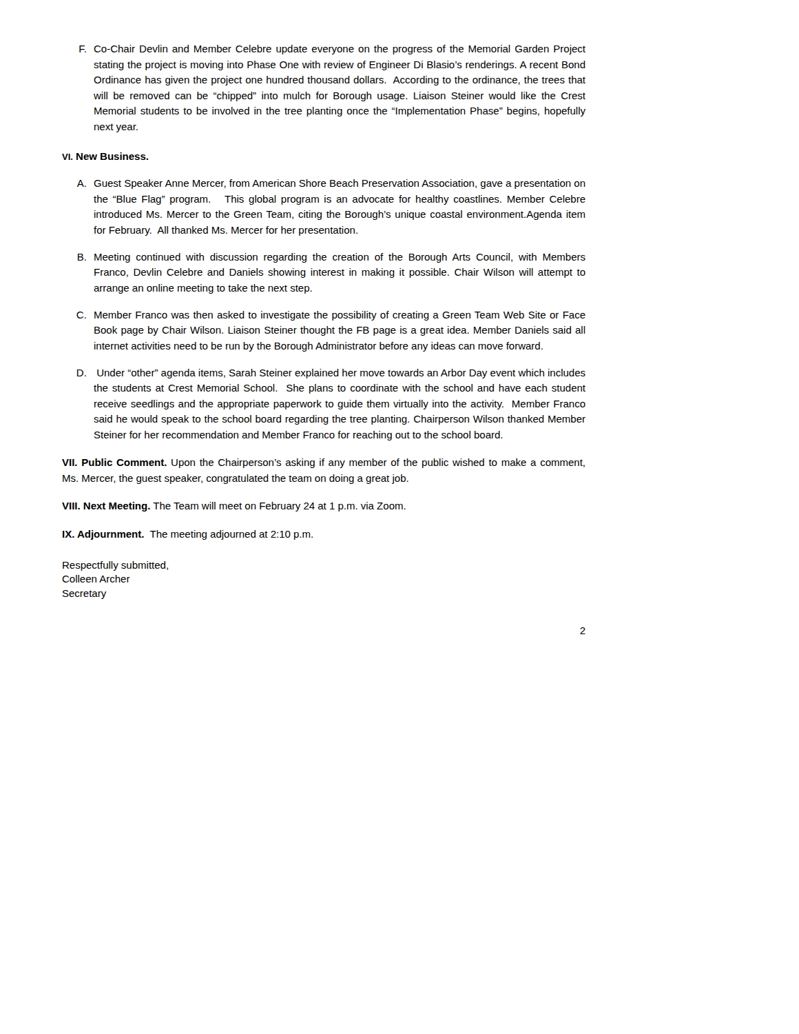Co-Chair Devlin and Member Celebre update everyone on the progress of the Memorial Garden Project stating the project is moving into Phase One with review of Engineer Di Blasio’s renderings. A recent Bond Ordinance has given the project one hundred thousand dollars. According to the ordinance, the trees that will be removed can be “chipped” into mulch for Borough usage. Liaison Steiner would like the Crest Memorial students to be involved in the tree planting once the “Implementation Phase” begins, hopefully next year.
VI. New Business.
Guest Speaker Anne Mercer, from American Shore Beach Preservation Association, gave a presentation on the “Blue Flag” program. This global program is an advocate for healthy coastlines. Member Celebre introduced Ms. Mercer to the Green Team, citing the Borough’s unique coastal environment.Agenda item for February. All thanked Ms. Mercer for her presentation.
Meeting continued with discussion regarding the creation of the Borough Arts Council, with Members Franco, Devlin Celebre and Daniels showing interest in making it possible. Chair Wilson will attempt to arrange an online meeting to take the next step.
Member Franco was then asked to investigate the possibility of creating a Green Team Web Site or Face Book page by Chair Wilson. Liaison Steiner thought the FB page is a great idea. Member Daniels said all internet activities need to be run by the Borough Administrator before any ideas can move forward.
Under “other” agenda items, Sarah Steiner explained her move towards an Arbor Day event which includes the students at Crest Memorial School. She plans to coordinate with the school and have each student receive seedlings and the appropriate paperwork to guide them virtually into the activity. Member Franco said he would speak to the school board regarding the tree planting. Chairperson Wilson thanked Member Steiner for her recommendation and Member Franco for reaching out to the school board.
VII. Public Comment. Upon the Chairperson’s asking if any member of the public wished to make a comment, Ms. Mercer, the guest speaker, congratulated the team on doing a great job.
VIII. Next Meeting. The Team will meet on February 24 at 1 p.m. via Zoom.
IX. Adjournment. The meeting adjourned at 2:10 p.m.
Respectfully submitted,
Colleen Archer
Secretary
2